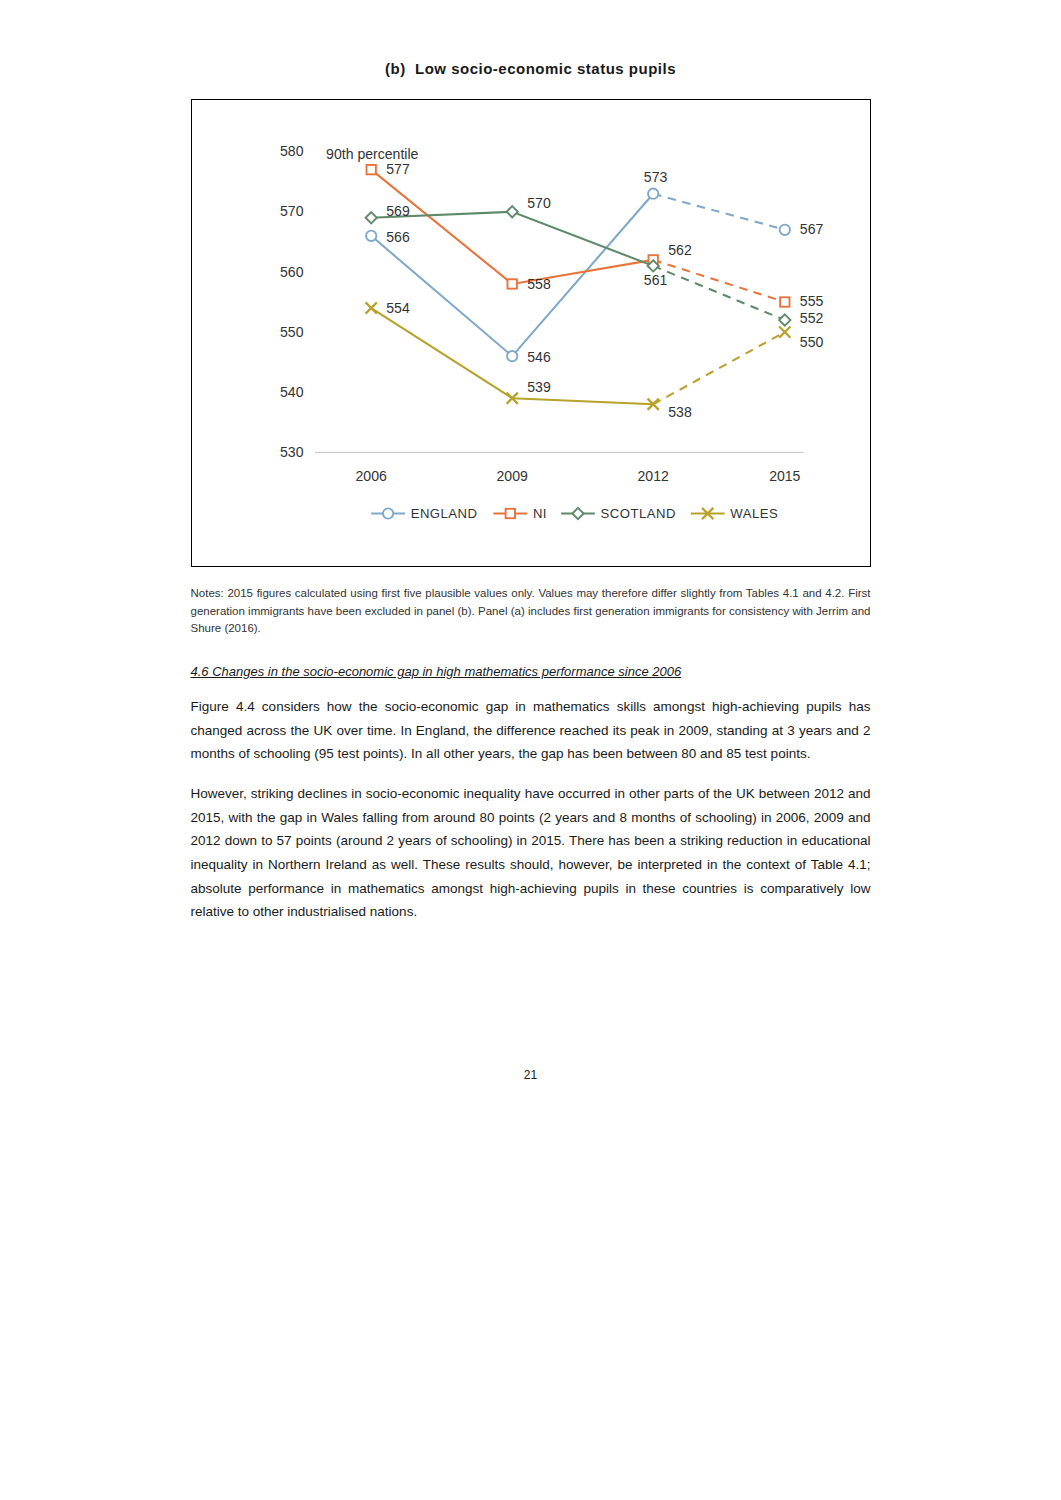(b) Low socio-economic status pupils
580 570 560 550 540 530 90th percentile 2006 2009 2012 2015 577 569 566 554 570 558 546 539 573 562 561 538 567 555 552 550 ENGLAND NI SCOTLAND WALES
Notes: 2015 figures calculated using first five plausible values only. Values may therefore differ slightly from Tables 4.1 and 4.2. First generation immigrants have been excluded in panel (b). Panel (a) includes first generation immigrants for consistency with Jerrim and Shure (2016).
4.6 Changes in the socio-economic gap in high mathematics performance since 2006
Figure 4.4 considers how the socio-economic gap in mathematics skills amongst high-achieving pupils has changed across the UK over time. In England, the difference reached its peak in 2009, standing at 3 years and 2 months of schooling (95 test points). In all other years, the gap has been between 80 and 85 test points.
However, striking declines in socio-economic inequality have occurred in other parts of the UK between 2012 and 2015, with the gap in Wales falling from around 80 points (2 years and 8 months of schooling) in 2006, 2009 and 2012 down to 57 points (around 2 years of schooling) in 2015. There has been a striking reduction in educational inequality in Northern Ireland as well. These results should, however, be interpreted in the context of Table 4.1; absolute performance in mathematics amongst high-achieving pupils in these countries is comparatively low relative to other industrialised nations.
21